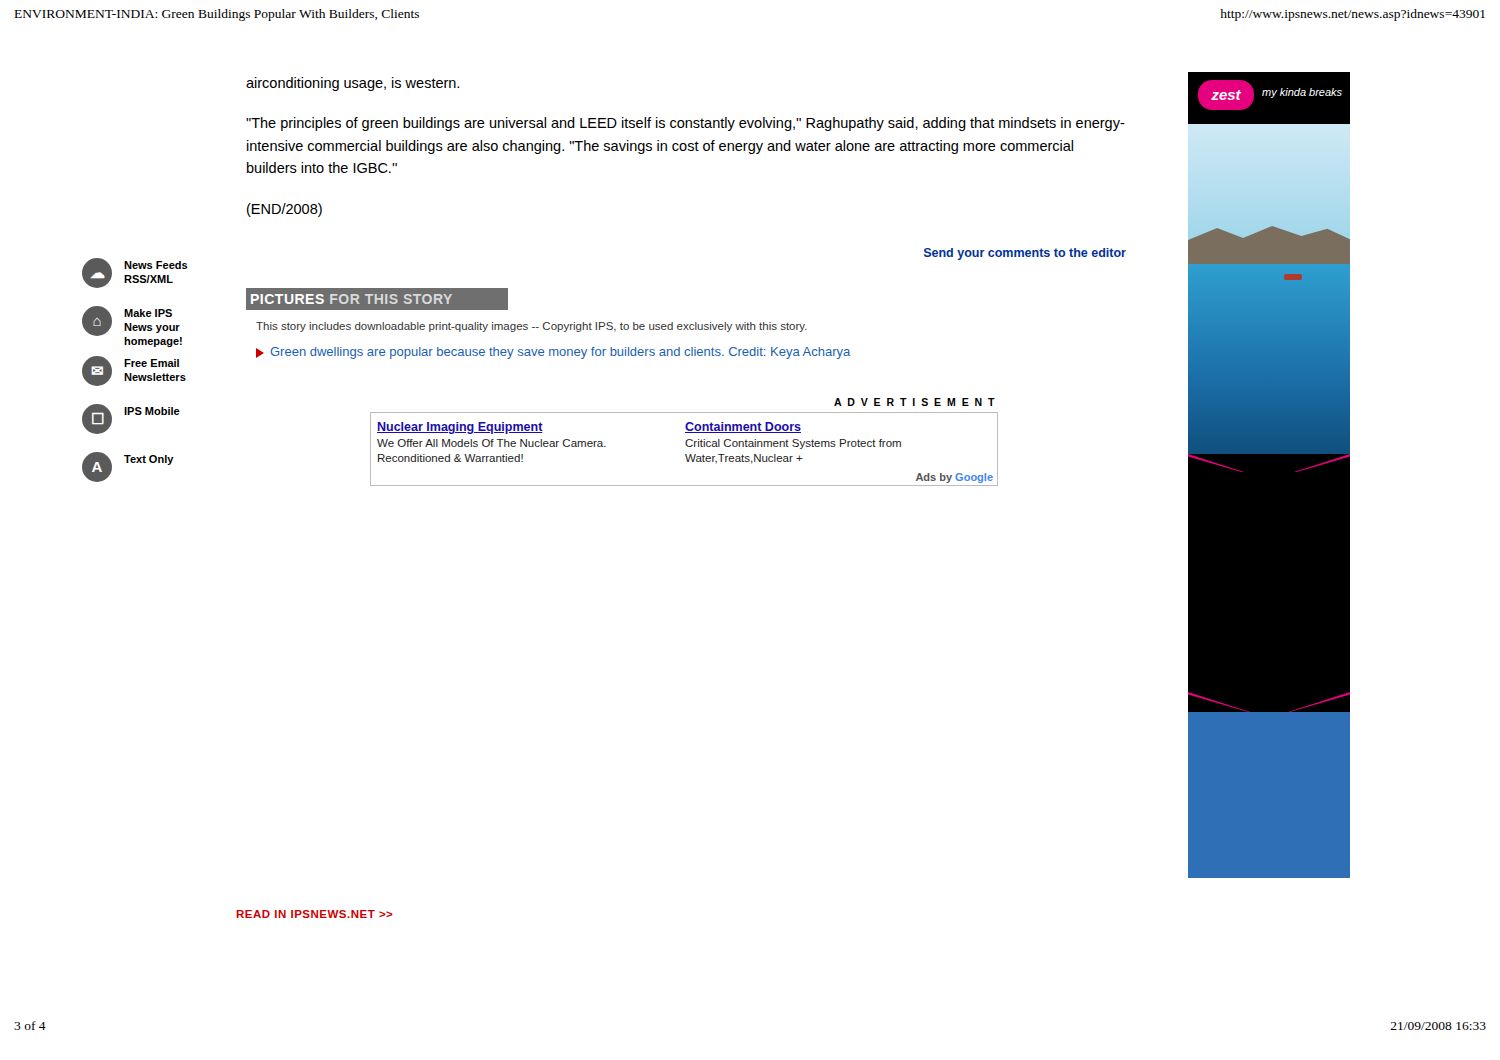ENVIRONMENT-INDIA: Green Buildings Popular With Builders, Clients
http://www.ipsnews.net/news.asp?idnews=43901
airconditioning usage, is western.
"The principles of green buildings are universal and LEED itself is constantly evolving,'' Raghupathy said, adding that mindsets in energy-intensive commercial buildings are also changing. "The savings in cost of energy and water alone are attracting more commercial builders into the IGBC.''
(END/2008)
Send your comments to the editor
PICTURES FOR THIS STORY
This story includes downloadable print-quality images -- Copyright IPS, to be used exclusively with this story.
Green dwellings are popular because they save money for builders and clients. Credit: Keya Acharya
A D V E R T I S E M E N T
Nuclear Imaging Equipment
We Offer All Models Of The Nuclear Camera. Reconditioned & Warrantied!
Containment Doors
Critical Containment Systems Protect from Water,Treats,Nuclear +
Ads by Google
READ IN IPSNEWS.NET >>
☁
News Feeds
RSS/XML
⌂
Make IPS
News your
homepage!
✉
Free Email
Newsletters
☐
IPS Mobile
A
Text Only
zest
my kinda breaks
3 of 4
21/09/2008 16:33